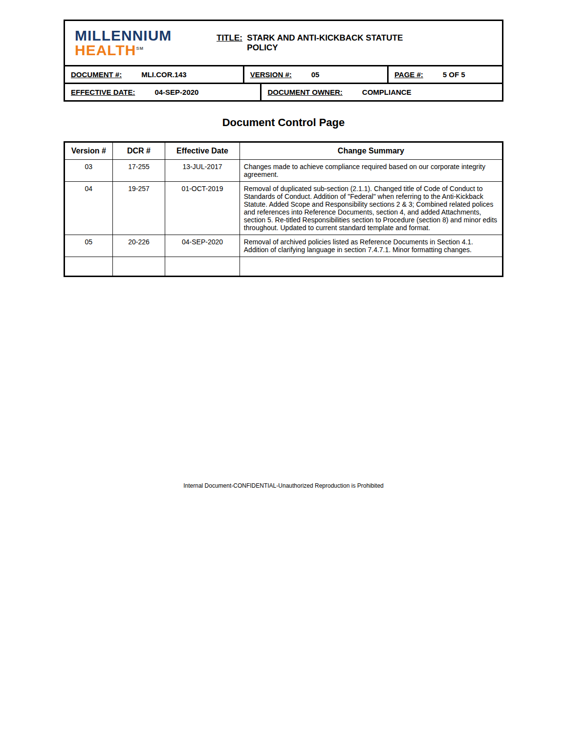MILLENNIUM
HEALTHSM
TITLE: STARK AND ANTI-KICKBACK STATUTE
POLICY
DOCUMENT #: MLI.COR.143
VERSION #: 05
PAGE #: 5 OF 5
EFFECTIVE DATE: 04-SEP-2020
DOCUMENT OWNER: COMPLIANCE
Document Control Page
| Version # | DCR # | Effective Date | Change Summary |
| --- | --- | --- | --- |
| 03 | 17-255 | 13-JUL-2017 | Changes made to achieve compliance required based on our corporate integrity agreement. |
| 04 | 19-257 | 01-OCT-2019 | Removal of duplicated sub-section (2.1.1). Changed title of Code of Conduct to Standards of Conduct. Addition of "Federal" when referring to the Anti-Kickback Statute. Added Scope and Responsibility sections 2 & 3; Combined related polices and references into Reference Documents, section 4, and added Attachments, section 5. Re-titled Responsibilities section to Procedure (section 8) and minor edits throughout. Updated to current standard template and format. |
| 05 | 20-226 | 04-SEP-2020 | Removal of archived policies listed as Reference Documents in Section 4.1. Addition of clarifying language in section 7.4.7.1. Minor formatting changes. |
Internal Document-CONFIDENTIAL-Unauthorized Reproduction is Prohibited